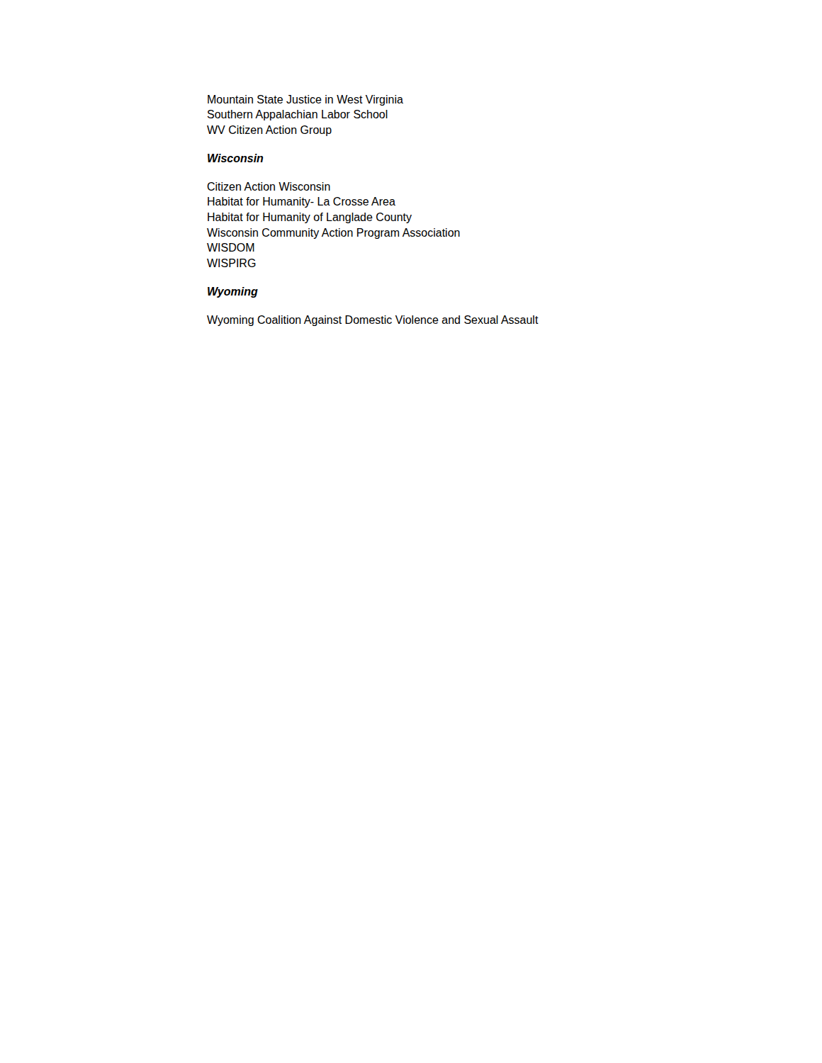Mountain State Justice in West Virginia
Southern Appalachian Labor School
WV Citizen Action Group
Wisconsin
Citizen Action Wisconsin
Habitat for Humanity- La Crosse Area
Habitat for Humanity of Langlade County
Wisconsin Community Action Program Association
WISDOM
WISPIRG
Wyoming
Wyoming Coalition Against Domestic Violence and Sexual Assault